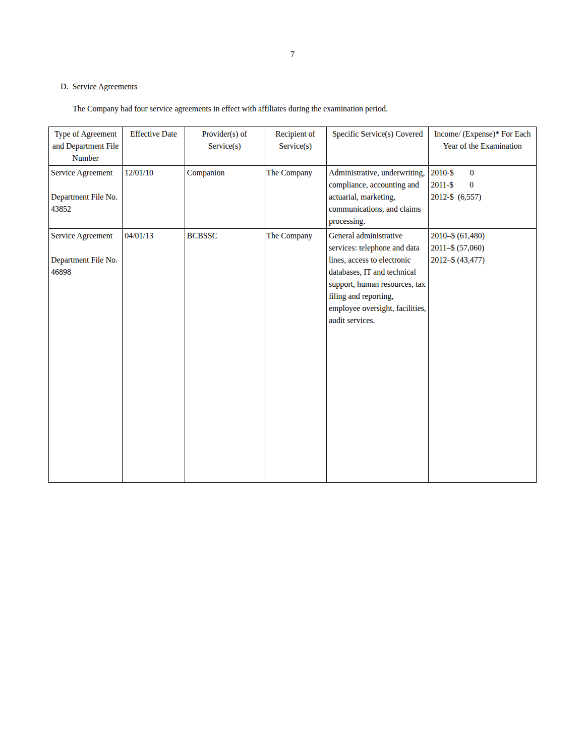7
D. Service Agreements
The Company had four service agreements in effect with affiliates during the examination period.
| Type of Agreement and Department File Number | Effective Date | Provider(s) of Service(s) | Recipient of Service(s) | Specific Service(s) Covered | Income/ (Expense)* For Each Year of the Examination |
| --- | --- | --- | --- | --- | --- |
| Service Agreement Department File No. 43852 | 12/01/10 | Companion | The Company | Administrative, underwriting, compliance, accounting and actuarial, marketing, communications, and claims processing. | 2010-$ 0 2011-$ 0 2012-$ (6,557) |
| Service Agreement Department File No. 46898 | 04/01/13 | BCBSSC | The Company | General administrative services: telephone and data lines, access to electronic databases, IT and technical support, human resources, tax filing and reporting, employee oversight, facilities, audit services. | 2010–$ (61,480) 2011–$ (57,060) 2012–$ (43,477) |